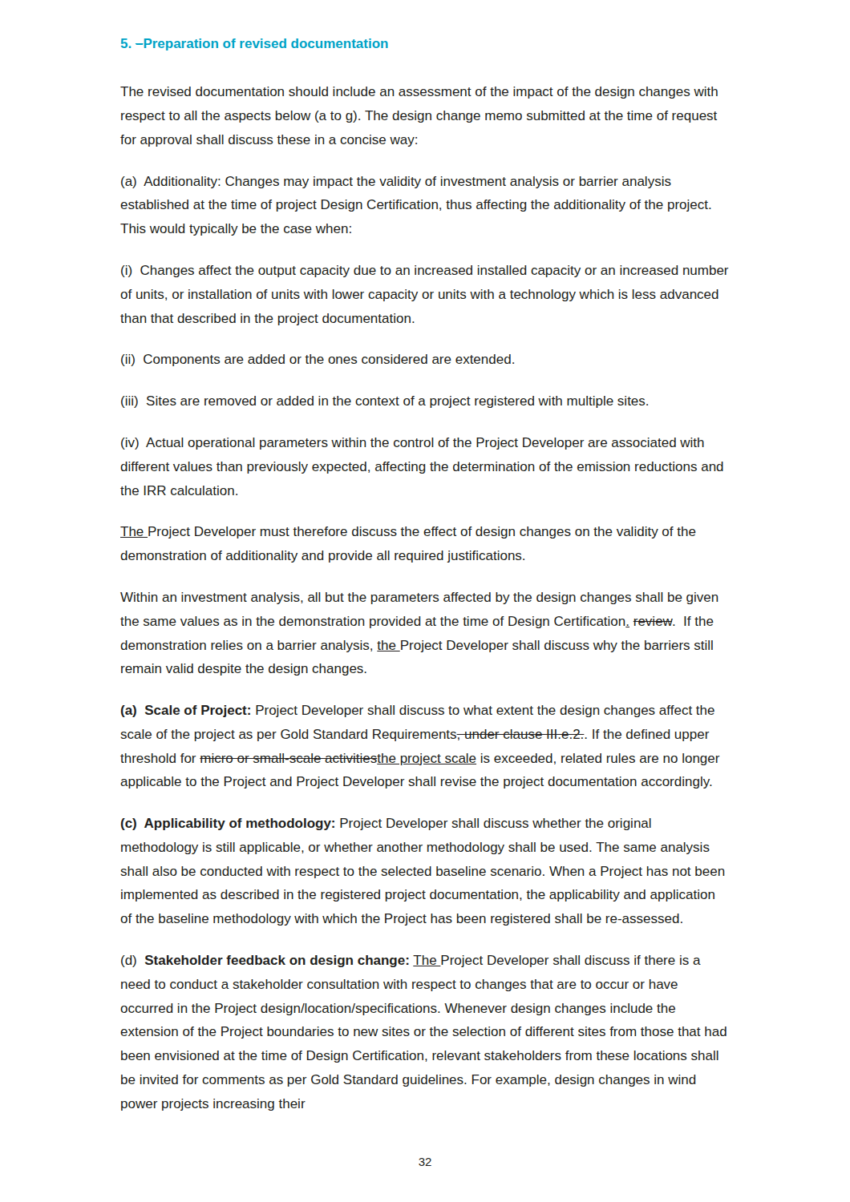5. –Preparation of revised documentation
The revised documentation should include an assessment of the impact of the design changes with respect to all the aspects below (a to g). The design change memo submitted at the time of request for approval shall discuss these in a concise way:
(a) Additionality: Changes may impact the validity of investment analysis or barrier analysis established at the time of project Design Certification, thus affecting the additionality of the project. This would typically be the case when:
(i) Changes affect the output capacity due to an increased installed capacity or an increased number of units, or installation of units with lower capacity or units with a technology which is less advanced than that described in the project documentation.
(ii) Components are added or the ones considered are extended.
(iii) Sites are removed or added in the context of a project registered with multiple sites.
(iv) Actual operational parameters within the control of the Project Developer are associated with different values than previously expected, affecting the determination of the emission reductions and the IRR calculation.
The Project Developer must therefore discuss the effect of design changes on the validity of the demonstration of additionality and provide all required justifications.
Within an investment analysis, all but the parameters affected by the design changes shall be given the same values as in the demonstration provided at the time of Design Certification. review. If the demonstration relies on a barrier analysis, the Project Developer shall discuss why the barriers still remain valid despite the design changes.
(a) Scale of Project: Project Developer shall discuss to what extent the design changes affect the scale of the project as per Gold Standard Requirements, under clause III.e.2.. If the defined upper threshold for micro or small-scale activities the project scale is exceeded, related rules are no longer applicable to the Project and Project Developer shall revise the project documentation accordingly.
(c) Applicability of methodology: Project Developer shall discuss whether the original methodology is still applicable, or whether another methodology shall be used. The same analysis shall also be conducted with respect to the selected baseline scenario. When a Project has not been implemented as described in the registered project documentation, the applicability and application of the baseline methodology with which the Project has been registered shall be re-assessed.
(d) Stakeholder feedback on design change: The Project Developer shall discuss if there is a need to conduct a stakeholder consultation with respect to changes that are to occur or have occurred in the Project design/location/specifications. Whenever design changes include the extension of the Project boundaries to new sites or the selection of different sites from those that had been envisioned at the time of Design Certification, relevant stakeholders from these locations shall be invited for comments as per Gold Standard guidelines. For example, design changes in wind power projects increasing their
32